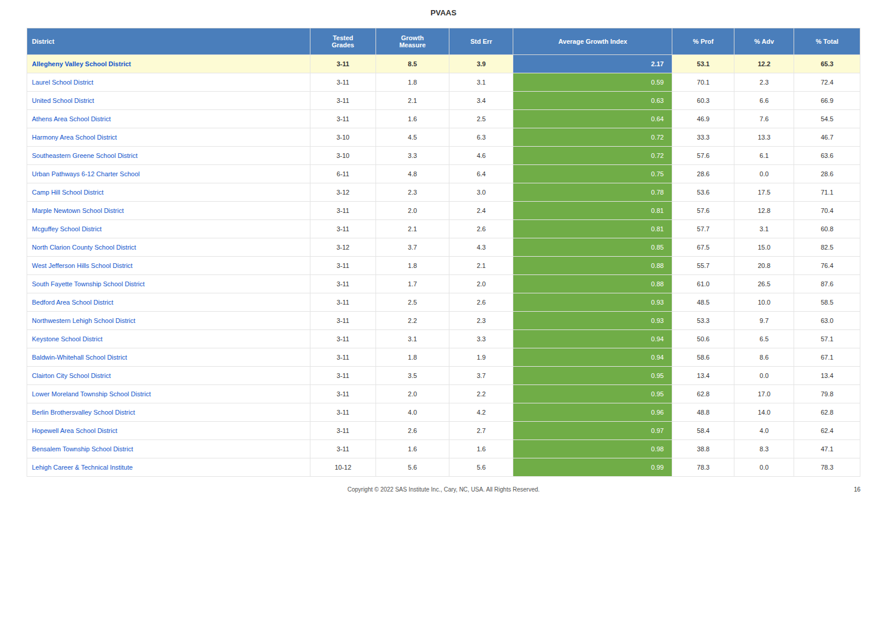PVAAS
| District | Tested Grades | Growth Measure | Std Err | Average Growth Index | % Prof | % Adv | % Total |
| --- | --- | --- | --- | --- | --- | --- | --- |
| Allegheny Valley School District | 3-11 | 8.5 | 3.9 | 2.17 | 53.1 | 12.2 | 65.3 |
| Laurel School District | 3-11 | 1.8 | 3.1 | 0.59 | 70.1 | 2.3 | 72.4 |
| United School District | 3-11 | 2.1 | 3.4 | 0.63 | 60.3 | 6.6 | 66.9 |
| Athens Area School District | 3-11 | 1.6 | 2.5 | 0.64 | 46.9 | 7.6 | 54.5 |
| Harmony Area School District | 3-10 | 4.5 | 6.3 | 0.72 | 33.3 | 13.3 | 46.7 |
| Southeastern Greene School District | 3-10 | 3.3 | 4.6 | 0.72 | 57.6 | 6.1 | 63.6 |
| Urban Pathways 6-12 Charter School | 6-11 | 4.8 | 6.4 | 0.75 | 28.6 | 0.0 | 28.6 |
| Camp Hill School District | 3-12 | 2.3 | 3.0 | 0.78 | 53.6 | 17.5 | 71.1 |
| Marple Newtown School District | 3-11 | 2.0 | 2.4 | 0.81 | 57.6 | 12.8 | 70.4 |
| Mcguffey School District | 3-11 | 2.1 | 2.6 | 0.81 | 57.7 | 3.1 | 60.8 |
| North Clarion County School District | 3-12 | 3.7 | 4.3 | 0.85 | 67.5 | 15.0 | 82.5 |
| West Jefferson Hills School District | 3-11 | 1.8 | 2.1 | 0.88 | 55.7 | 20.8 | 76.4 |
| South Fayette Township School District | 3-11 | 1.7 | 2.0 | 0.88 | 61.0 | 26.5 | 87.6 |
| Bedford Area School District | 3-11 | 2.5 | 2.6 | 0.93 | 48.5 | 10.0 | 58.5 |
| Northwestern Lehigh School District | 3-11 | 2.2 | 2.3 | 0.93 | 53.3 | 9.7 | 63.0 |
| Keystone School District | 3-11 | 3.1 | 3.3 | 0.94 | 50.6 | 6.5 | 57.1 |
| Baldwin-Whitehall School District | 3-11 | 1.8 | 1.9 | 0.94 | 58.6 | 8.6 | 67.1 |
| Clairton City School District | 3-11 | 3.5 | 3.7 | 0.95 | 13.4 | 0.0 | 13.4 |
| Lower Moreland Township School District | 3-11 | 2.0 | 2.2 | 0.95 | 62.8 | 17.0 | 79.8 |
| Berlin Brothersvalley School District | 3-11 | 4.0 | 4.2 | 0.96 | 48.8 | 14.0 | 62.8 |
| Hopewell Area School District | 3-11 | 2.6 | 2.7 | 0.97 | 58.4 | 4.0 | 62.4 |
| Bensalem Township School District | 3-11 | 1.6 | 1.6 | 0.98 | 38.8 | 8.3 | 47.1 |
| Lehigh Career & Technical Institute | 10-12 | 5.6 | 5.6 | 0.99 | 78.3 | 0.0 | 78.3 |
Copyright © 2022 SAS Institute Inc., Cary, NC, USA. All Rights Reserved. 16